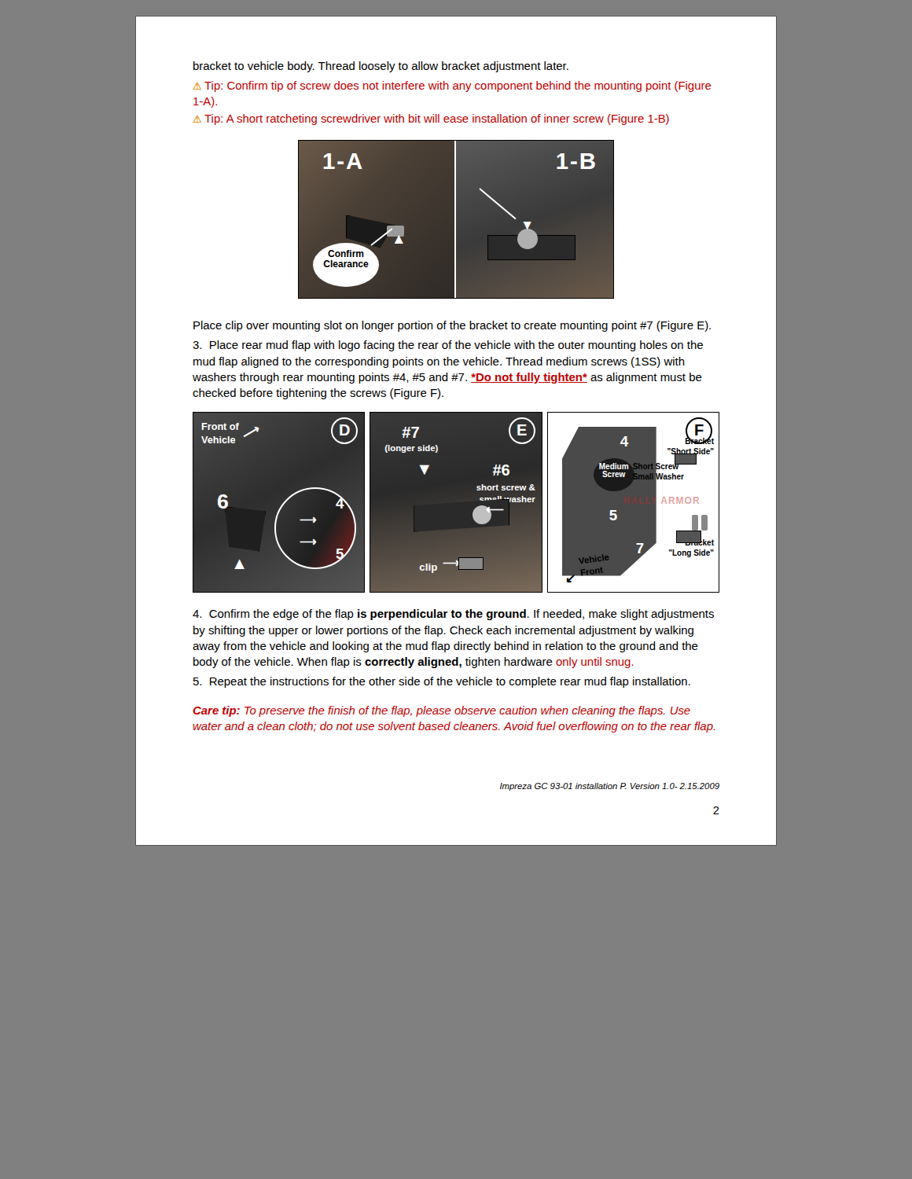bracket to vehicle body. Thread loosely to allow bracket adjustment later.
⚠Tip: Confirm tip of screw does not interfere with any component behind the mounting point (Figure 1-A).
⚠Tip: A short ratcheting screwdriver with bit will ease installation of inner screw (Figure 1-B)
1-A
Confirm
Clearance
▲
1-B
▼
Place clip over mounting slot on longer portion of the bracket to create mounting point #7 (Figure E).
3. Place rear mud flap with logo facing the rear of the vehicle with the outer mounting holes on the mud flap aligned to the corresponding points on the vehicle. Thread medium screws (1SS) with washers through rear mounting points #4, #5 and #7. *Do not fully tighten* as alignment must be checked before tightening the screws (Figure F).
D Front of
Vehicle ⟶
6 ▲
4 5 ⟶ ⟶
E #7 (longer side) ▼ #6 short screw &
small washer
⟵ clip ⟶
F
4 5 7
Medium
Screw
Short Screw
Small Washer Bracket
"Short Side" Bracket
"Long Side" Vehicle
Front ↙
RALLY ARMOR
4. Confirm the edge of the flap is perpendicular to the ground. If needed, make slight adjustments by shifting the upper or lower portions of the flap. Check each incremental adjustment by walking away from the vehicle and looking at the mud flap directly behind in relation to the ground and the body of the vehicle. When flap is correctly aligned, tighten hardware only until snug.
5. Repeat the instructions for the other side of the vehicle to complete rear mud flap installation.
Care tip: To preserve the finish of the flap, please observe caution when cleaning the flaps. Use water and a clean cloth; do not use solvent based cleaners. Avoid fuel overflowing on to the rear flap.
Impreza GC 93-01 installation P. Version 1.0- 2.15.2009
2